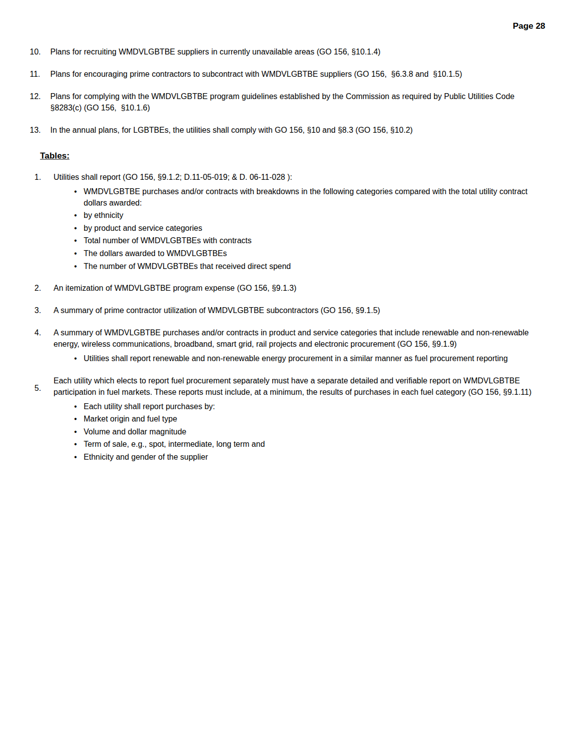Page 28
10. Plans for recruiting WMDVLGBTBE suppliers in currently unavailable areas (GO 156, §10.1.4)
11. Plans for encouraging prime contractors to subcontract with WMDVLGBTBE suppliers (GO 156, §6.3.8 and §10.1.5)
12. Plans for complying with the WMDVLGBTBE program guidelines established by the Commission as required by Public Utilities Code §8283(c) (GO 156, §10.1.6)
13. In the annual plans, for LGBTBEs, the utilities shall comply with GO 156, §10 and §8.3 (GO 156, §10.2)
Tables:
1. Utilities shall report (GO 156, §9.1.2; D.11-05-019; & D. 06-11-028 ):
WMDVLGBTBE purchases and/or contracts with breakdowns in the following categories compared with the total utility contract dollars awarded:
by ethnicity
by product and service categories
Total number of WMDVLGBTBEs with contracts
The dollars awarded to WMDVLGBTBEs
The number of WMDVLGBTBEs that received direct spend
2. An itemization of WMDVLGBTBE program expense (GO 156, §9.1.3)
3. A summary of prime contractor utilization of WMDVLGBTBE subcontractors (GO 156, §9.1.5)
4. A summary of WMDVLGBTBE purchases and/or contracts in product and service categories that include renewable and non-renewable energy, wireless communications, broadband, smart grid, rail projects and electronic procurement (GO 156, §9.1.9)
Utilities shall report renewable and non-renewable energy procurement in a similar manner as fuel procurement reporting
5. Each utility which elects to report fuel procurement separately must have a separate detailed and verifiable report on WMDVLGBTBE participation in fuel markets. These reports must include, at a minimum, the results of purchases in each fuel category (GO 156, §9.1.11)
Each utility shall report purchases by:
Market origin and fuel type
Volume and dollar magnitude
Term of sale, e.g., spot, intermediate, long term and
Ethnicity and gender of the supplier